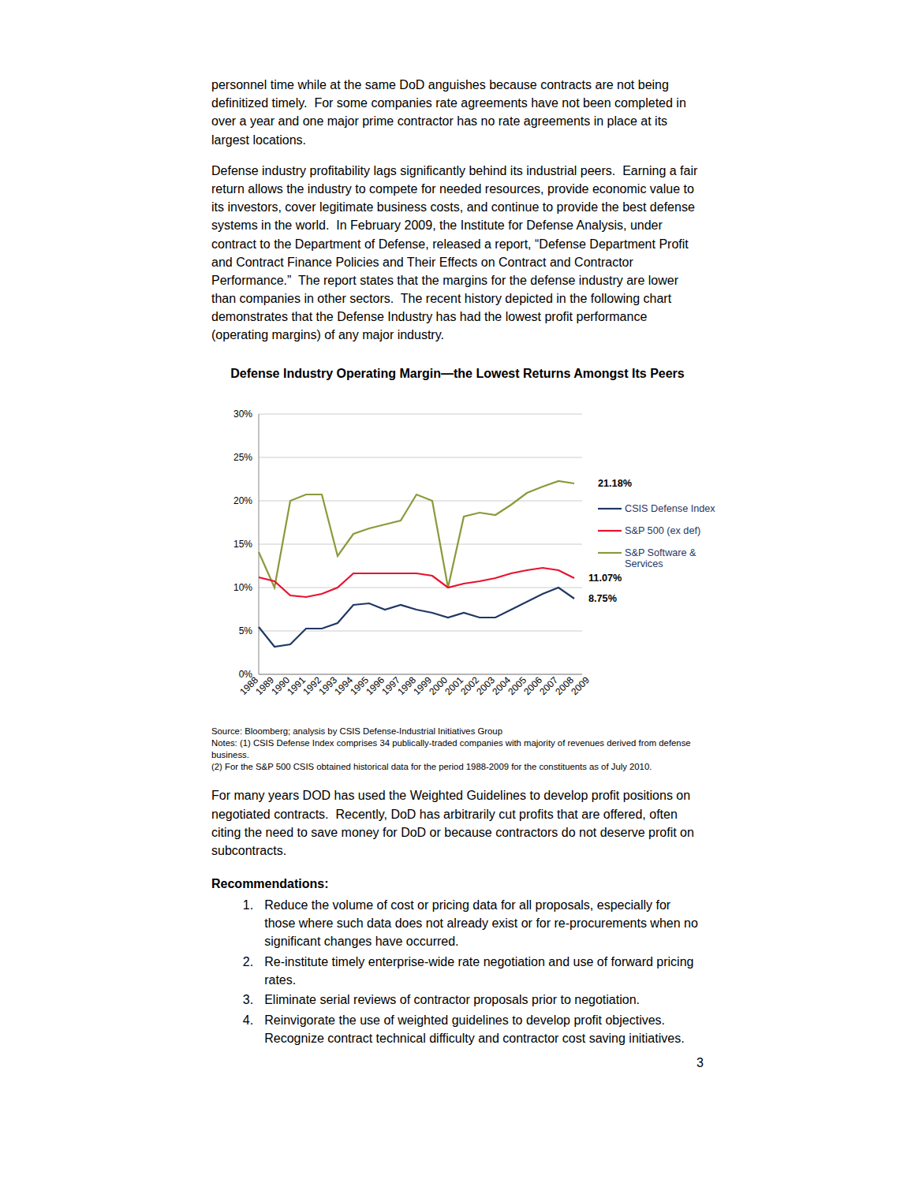personnel time while at the same DoD anguishes because contracts are not being definitized timely. For some companies rate agreements have not been completed in over a year and one major prime contractor has no rate agreements in place at its largest locations.
Defense industry profitability lags significantly behind its industrial peers. Earning a fair return allows the industry to compete for needed resources, provide economic value to its investors, cover legitimate business costs, and continue to provide the best defense systems in the world. In February 2009, the Institute for Defense Analysis, under contract to the Department of Defense, released a report, “Defense Department Profit and Contract Finance Policies and Their Effects on Contract and Contractor Performance.” The report states that the margins for the defense industry are lower than companies in other sectors. The recent history depicted in the following chart demonstrates that the Defense Industry has had the lowest profit performance (operating margins) of any major industry.
Defense Industry Operating Margin—the Lowest Returns Amongst Its Peers
30% 25% 20% 15% 10% 5% 0% 21.18% 11.07% 8.75% CSIS Defense Index S&P 500 (ex def) S&P Software & Services 1988 1989 1990 1991 1992 1993 1994 1995 1996 1997 1998 1999 2000 2001 2002 2003 2004 2005 2006 2007 2008 2009
Source: Bloomberg; analysis by CSIS Defense-Industrial Initiatives Group
Notes: (1) CSIS Defense Index comprises 34 publically-traded companies with majority of revenues derived from defense business.
(2) For the S&P 500 CSIS obtained historical data for the period 1988-2009 for the constituents as of July 2010.
For many years DOD has used the Weighted Guidelines to develop profit positions on negotiated contracts. Recently, DoD has arbitrarily cut profits that are offered, often citing the need to save money for DoD or because contractors do not deserve profit on subcontracts.
Recommendations:
Reduce the volume of cost or pricing data for all proposals, especially for those where such data does not already exist or for re-procurements when no significant changes have occurred.
Re-institute timely enterprise-wide rate negotiation and use of forward pricing rates.
Eliminate serial reviews of contractor proposals prior to negotiation.
Reinvigorate the use of weighted guidelines to develop profit objectives. Recognize contract technical difficulty and contractor cost saving initiatives.
3